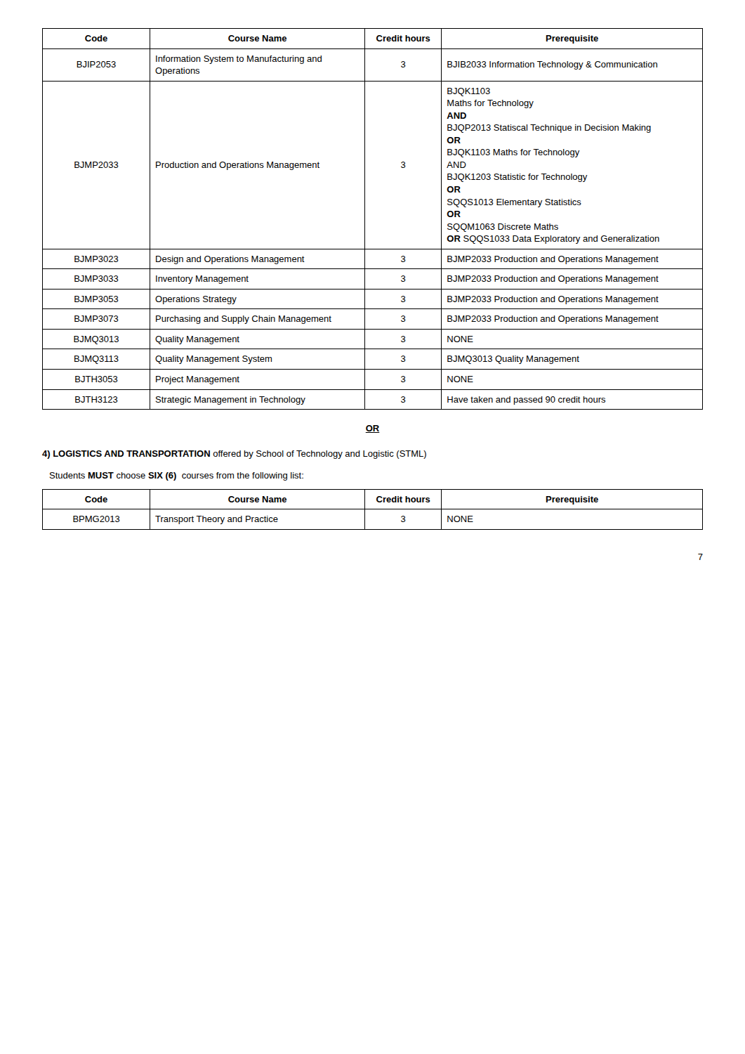| Code | Course Name | Credit hours | Prerequisite |
| --- | --- | --- | --- |
| BJIP2053 | Information System to Manufacturing and Operations | 3 | BJIB2033 Information Technology & Communication |
| BJMP2033 | Production and Operations Management | 3 | BJQK1103 Maths for Technology AND BJQP2013 Statiscal Technique in Decision Making OR BJQK1103 Maths for Technology AND BJQK1203 Statistic for Technology OR SQQS1013 Elementary Statistics OR SQQM1063 Discrete Maths OR SQQS1033 Data Exploratory and Generalization |
| BJMP3023 | Design and Operations Management | 3 | BJMP2033 Production and Operations Management |
| BJMP3033 | Inventory Management | 3 | BJMP2033 Production and Operations Management |
| BJMP3053 | Operations Strategy | 3 | BJMP2033 Production and Operations Management |
| BJMP3073 | Purchasing and Supply Chain Management | 3 | BJMP2033 Production and Operations Management |
| BJMQ3013 | Quality Management | 3 | NONE |
| BJMQ3113 | Quality Management System | 3 | BJMQ3013 Quality Management |
| BJTH3053 | Project Management | 3 | NONE |
| BJTH3123 | Strategic Management in Technology | 3 | Have taken and passed 90 credit hours |
OR
4) LOGISTICS AND TRANSPORTATION offered by School of Technology and Logistic (STML)
Students MUST choose SIX (6) courses from the following list:
| Code | Course Name | Credit hours | Prerequisite |
| --- | --- | --- | --- |
| BPMG2013 | Transport Theory and Practice | 3 | NONE |
7